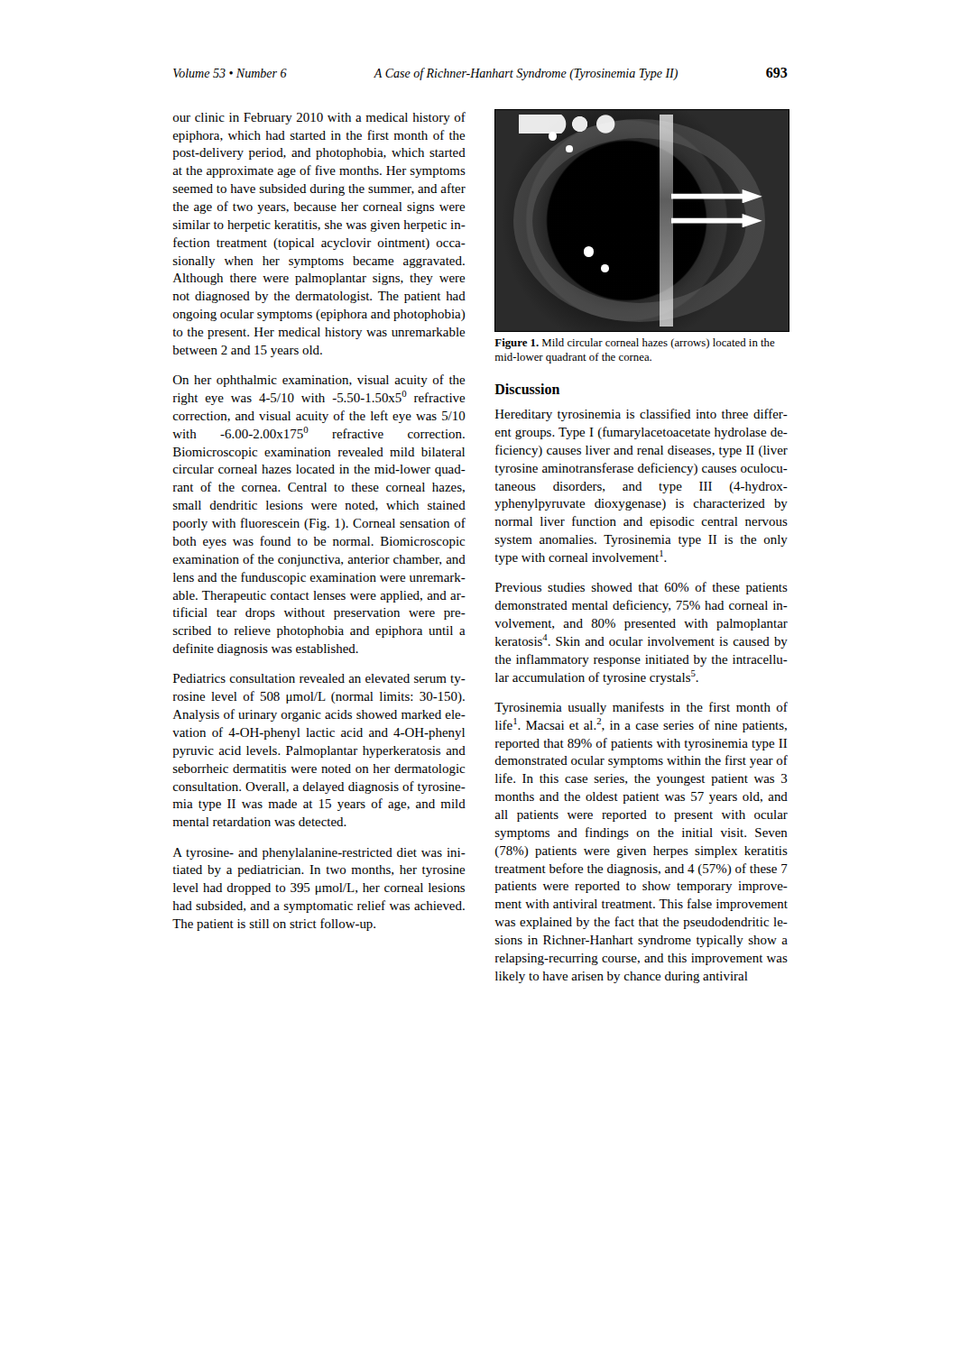Volume 53 • Number 6
A Case of Richner-Hanhart Syndrome (Tyrosinemia Type II)
693
our clinic in February 2010 with a medical history of epiphora, which had started in the first month of the post-delivery period, and photophobia, which started at the approximate age of five months. Her symptoms seemed to have subsided during the summer, and after the age of two years, because her corneal signs were similar to herpetic keratitis, she was given herpetic infection treatment (topical acyclovir ointment) occasionally when her symptoms became aggravated. Although there were palmoplantar signs, they were not diagnosed by the dermatologist. The patient had ongoing ocular symptoms (epiphora and photophobia) to the present. Her medical history was unremarkable between 2 and 15 years old.
On her ophthalmic examination, visual acuity of the right eye was 4-5/10 with -5.50-1.50x50 refractive correction, and visual acuity of the left eye was 5/10 with -6.00-2.00x1750 refractive correction. Biomicroscopic examination revealed mild bilateral circular corneal hazes located in the mid-lower quadrant of the cornea. Central to these corneal hazes, small dendritic lesions were noted, which stained poorly with fluorescein (Fig. 1). Corneal sensation of both eyes was found to be normal. Biomicroscopic examination of the conjunctiva, anterior chamber, and lens and the funduscopic examination were unremarkable. Therapeutic contact lenses were applied, and artificial tear drops without preservation were prescribed to relieve photophobia and epiphora until a definite diagnosis was established.
Pediatrics consultation revealed an elevated serum tyrosine level of 508 μmol/L (normal limits: 30-150). Analysis of urinary organic acids showed marked elevation of 4-OH-phenyl lactic acid and 4-OH-phenyl pyruvic acid levels. Palmoplantar hyperkeratosis and seborrheic dermatitis were noted on her dermatologic consultation. Overall, a delayed diagnosis of tyrosinemia type II was made at 15 years of age, and mild mental retardation was detected.
A tyrosine- and phenylalanine-restricted diet was initiated by a pediatrician. In two months, her tyrosine level had dropped to 395 μmol/L, her corneal lesions had subsided, and a symptomatic relief was achieved. The patient is still on strict follow-up.
Figure 1. Mild circular corneal hazes (arrows) located in the mid-lower quadrant of the cornea.
Discussion
Hereditary tyrosinemia is classified into three different groups. Type I (fumarylacetoacetate hydrolase deficiency) causes liver and renal diseases, type II (liver tyrosine aminotransferase deficiency) causes oculocutaneous disorders, and type III (4-hydroxyphenylpyruvate dioxygenase) is characterized by normal liver function and episodic central nervous system anomalies. Tyrosinemia type II is the only type with corneal involvement1.
Previous studies showed that 60% of these patients demonstrated mental deficiency, 75% had corneal involvement, and 80% presented with palmoplantar keratosis4. Skin and ocular involvement is caused by the inflammatory response initiated by the intracellular accumulation of tyrosine crystals5.
Tyrosinemia usually manifests in the first month of life1. Macsai et al.2, in a case series of nine patients, reported that 89% of patients with tyrosinemia type II demonstrated ocular symptoms within the first year of life. In this case series, the youngest patient was 3 months and the oldest patient was 57 years old, and all patients were reported to present with ocular symptoms and findings on the initial visit. Seven (78%) patients were given herpes simplex keratitis treatment before the diagnosis, and 4 (57%) of these 7 patients were reported to show temporary improvement with antiviral treatment. This false improvement was explained by the fact that the pseudodendritic lesions in Richner-Hanhart syndrome typically show a relapsing-recurring course, and this improvement was likely to have arisen by chance during antiviral